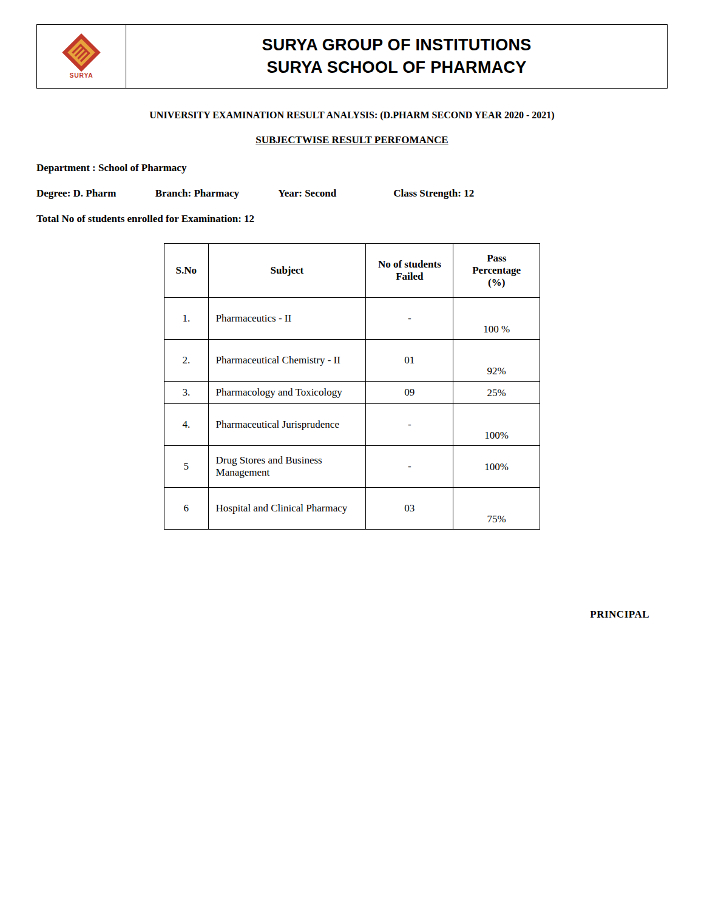SURYA
SURYA GROUP OF INSTITUTIONS
SURYA SCHOOL OF PHARMACY
UNIVERSITY EXAMINATION RESULT ANALYSIS: (D.PHARM SECOND YEAR 2020 - 2021)
SUBJECTWISE RESULT PERFOMANCE
Department : School of Pharmacy
Degree: D. Pharm Branch: Pharmacy Year: Second Class Strength: 12
Total No of students enrolled for Examination: 12
| S.No | Subject | No of students Failed | Pass Percentage (%) |
| --- | --- | --- | --- |
| 1. | Pharmaceutics - II | - | 100 % |
| 2. | Pharmaceutical Chemistry - II | 01 | 92% |
| 3. | Pharmacology and Toxicology | 09 | 25% |
| 4. | Pharmaceutical Jurisprudence | - | 100% |
| 5 | Drug Stores and Business Management | - | 100% |
| 6 | Hospital and Clinical Pharmacy | 03 | 75% |
PRINCIPAL